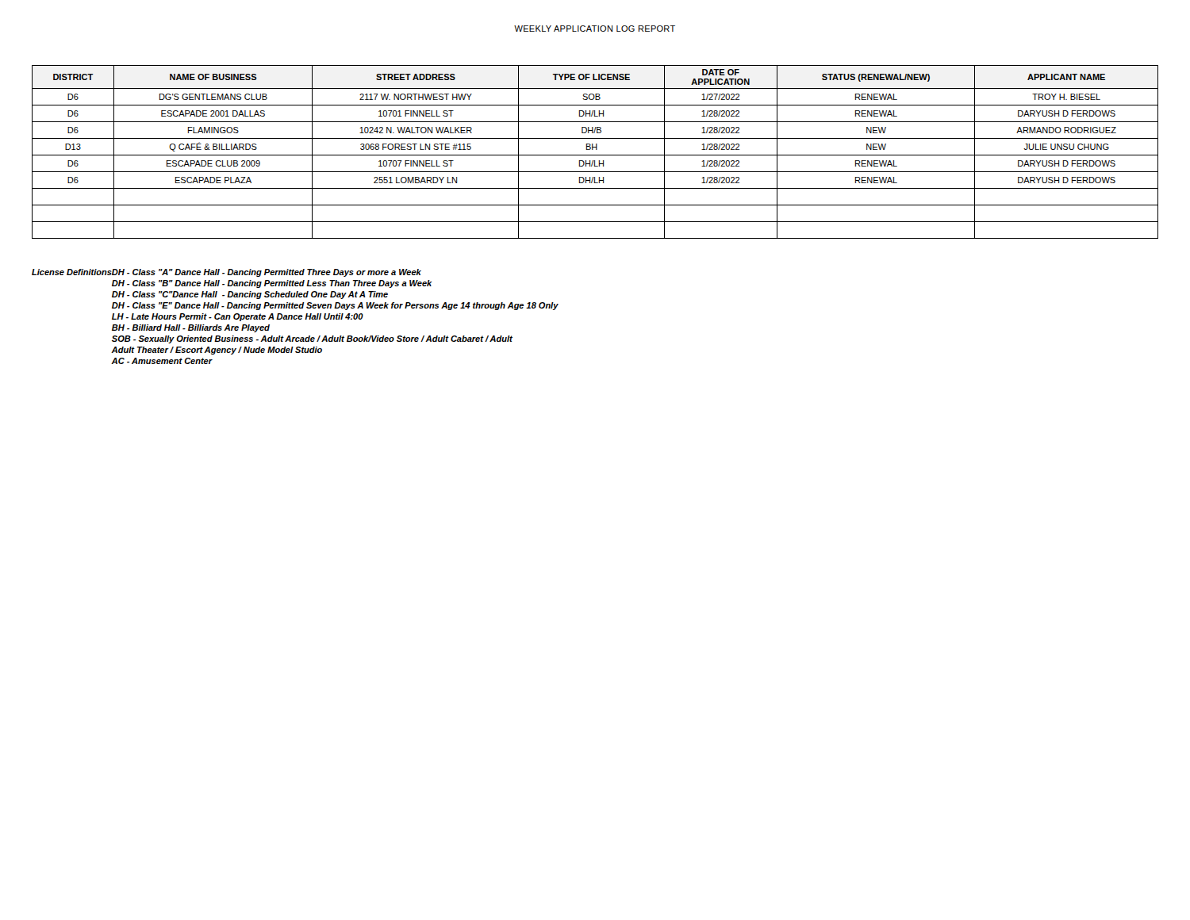WEEKLY APPLICATION LOG REPORT
| DISTRICT | NAME OF BUSINESS | STREET ADDRESS | TYPE OF LICENSE | DATE OF APPLICATION | STATUS (RENEWAL/NEW) | APPLICANT NAME |
| --- | --- | --- | --- | --- | --- | --- |
| D6 | DG'S GENTLEMANS CLUB | 2117 W. NORTHWEST HWY | SOB | 1/27/2022 | RENEWAL | TROY H. BIESEL |
| D6 | ESCAPADE 2001 DALLAS | 10701 FINNELL ST | DH/LH | 1/28/2022 | RENEWAL | DARYUSH D FERDOWS |
| D6 | FLAMINGOS | 10242 N. WALTON WALKER | DH/B | 1/28/2022 | NEW | ARMANDO RODRIGUEZ |
| D13 | Q CAFÉ & BILLIARDS | 3068 FOREST LN STE #115 | BH | 1/28/2022 | NEW | JULIE UNSU CHUNG |
| D6 | ESCAPADE CLUB 2009 | 10707 FINNELL ST | DH/LH | 1/28/2022 | RENEWAL | DARYUSH D FERDOWS |
| D6 | ESCAPADE PLAZA | 2551 LOMBARDY LN | DH/LH | 1/28/2022 | RENEWAL | DARYUSH D FERDOWS |
| License Definitions | DH - Class "A" Dance Hall - Dancing Permitted Three Days or more a Week |
| | DH - Class "B" Dance Hall - Dancing Permitted Less Than Three Days a Week |
| | DH - Class "C"Dance Hall - Dancing Scheduled One Day At A Time |
| | DH - Class "E" Dance Hall - Dancing Permitted Seven Days A Week for Persons Age 14 through Age 18 Only |
| | LH - Late Hours Permit - Can Operate A Dance Hall Until 4:00 |
| | BH - Billiard Hall - Billiards Are Played |
| | SOB - Sexually Oriented Business - Adult Arcade / Adult Book/Video Store / Adult Cabaret / Adult |
| | Adult Theater / Escort Agency / Nude Model Studio |
| | AC - Amusement Center |